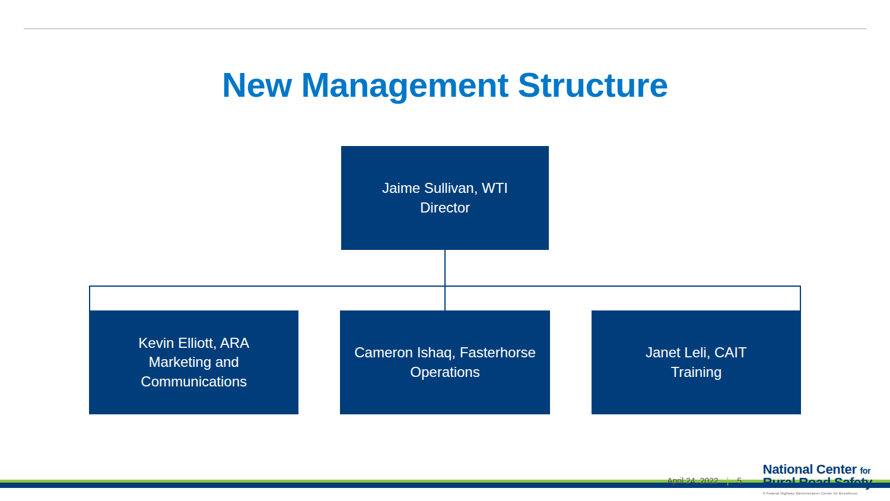New Management Structure
Jaime Sullivan, WTI
Director
Kevin Elliott, ARA
Marketing and Communications
Cameron Ishaq, Fasterhorse
Operations
Janet Leli, CAIT
Training
April 24, 2022 | 5
National Center for
Rural Road Safety
A Federal Highway Administration Center for Excellence